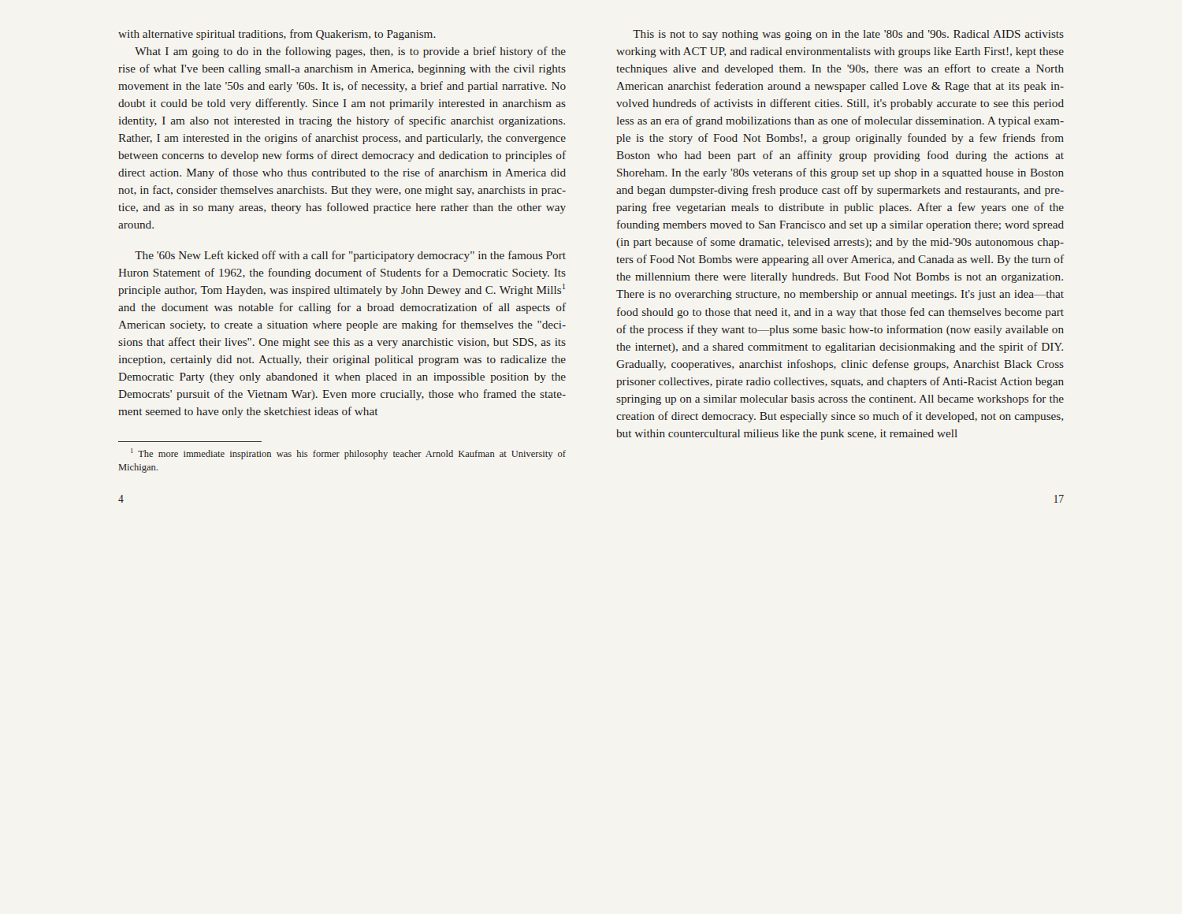with alternative spiritual traditions, from Quakerism, to Paganism.
What I am going to do in the following pages, then, is to provide a brief history of the rise of what I've been calling small-a anarchism in America, beginning with the civil rights movement in the late '50s and early '60s. It is, of necessity, a brief and partial narrative. No doubt it could be told very differently. Since I am not primarily interested in anarchism as identity, I am also not interested in tracing the history of specific anarchist organizations. Rather, I am interested in the origins of anarchist process, and particularly, the convergence between concerns to develop new forms of direct democracy and dedication to principles of direct action. Many of those who thus contributed to the rise of anarchism in America did not, in fact, consider themselves anarchists. But they were, one might say, anarchists in practice, and as in so many areas, theory has followed practice here rather than the other way around.
The '60s New Left kicked off with a call for "participatory democracy" in the famous Port Huron Statement of 1962, the founding document of Students for a Democratic Society. Its principle author, Tom Hayden, was inspired ultimately by John Dewey and C. Wright Mills1 and the document was notable for calling for a broad democratization of all aspects of American society, to create a situation where people are making for themselves the "decisions that affect their lives". One might see this as a very anarchistic vision, but SDS, as its inception, certainly did not. Actually, their original political program was to radicalize the Democratic Party (they only abandoned it when placed in an impossible position by the Democrats' pursuit of the Vietnam War). Even more crucially, those who framed the statement seemed to have only the sketchiest ideas of what
1 The more immediate inspiration was his former philosophy teacher Arnold Kaufman at University of Michigan.
4
This is not to say nothing was going on in the late '80s and '90s. Radical AIDS activists working with ACT UP, and radical environmentalists with groups like Earth First!, kept these techniques alive and developed them. In the '90s, there was an effort to create a North American anarchist federation around a newspaper called Love & Rage that at its peak involved hundreds of activists in different cities. Still, it's probably accurate to see this period less as an era of grand mobilizations than as one of molecular dissemination. A typical example is the story of Food Not Bombs!, a group originally founded by a few friends from Boston who had been part of an affinity group providing food during the actions at Shoreham. In the early '80s veterans of this group set up shop in a squatted house in Boston and began dumpster-diving fresh produce cast off by supermarkets and restaurants, and preparing free vegetarian meals to distribute in public places. After a few years one of the founding members moved to San Francisco and set up a similar operation there; word spread (in part because of some dramatic, televised arrests); and by the mid-'90s autonomous chapters of Food Not Bombs were appearing all over America, and Canada as well. By the turn of the millennium there were literally hundreds. But Food Not Bombs is not an organization. There is no overarching structure, no membership or annual meetings. It's just an idea—that food should go to those that need it, and in a way that those fed can themselves become part of the process if they want to—plus some basic how-to information (now easily available on the internet), and a shared commitment to egalitarian decisionmaking and the spirit of DIY. Gradually, cooperatives, anarchist infoshops, clinic defense groups, Anarchist Black Cross prisoner collectives, pirate radio collectives, squats, and chapters of Anti-Racist Action began springing up on a similar molecular basis across the continent. All became workshops for the creation of direct democracy. But especially since so much of it developed, not on campuses, but within countercultural milieus like the punk scene, it remained well
17